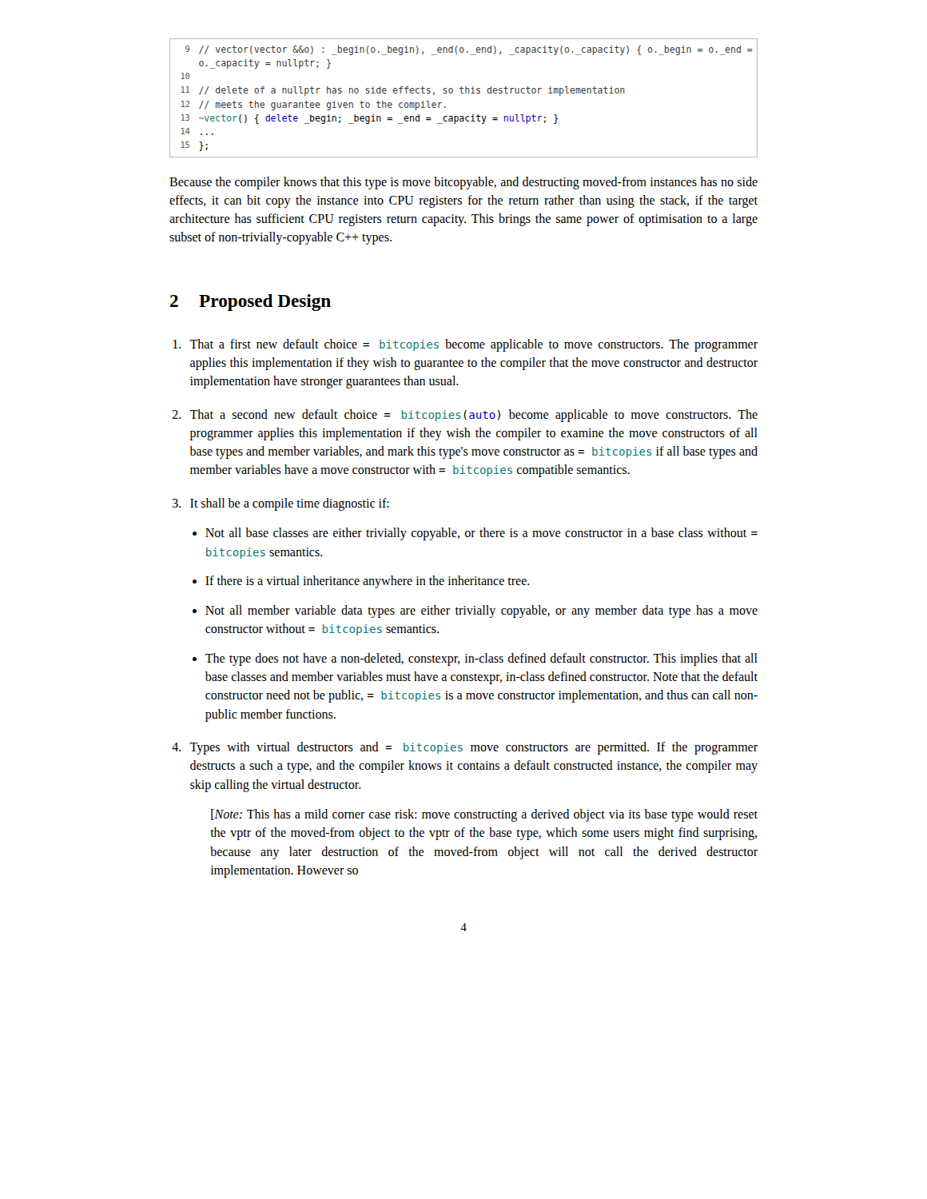| 9 | // vector(vector &&o) : _begin(o._begin), _end(o._end), _capacity(o._capacity) { o._begin = o._end = o._capacity = nullptr; } |
| 10 | |
| 11 | // delete of a nullptr has no side effects, so this destructor implementation |
| 12 | // meets the guarantee given to the compiler. |
| 13 | ~vector () { delete _begin ; _begin = _end = _capacity = nullptr ; } |
| 14 | ... |
| 15 | }; |
Because the compiler knows that this type is move bitcopyable, and destructing moved-from instances has no side effects, it can bit copy the instance into CPU registers for the return rather than using the stack, if the target architecture has sufficient CPU registers return capacity. This brings the same power of optimisation to a large subset of non-trivially-copyable C++ types.
2 Proposed Design
That a first new default choice = bitcopies become applicable to move constructors. The programmer applies this implementation if they wish to guarantee to the compiler that the move constructor and destructor implementation have stronger guarantees than usual.
That a second new default choice = bitcopies(auto) become applicable to move constructors. The programmer applies this implementation if they wish the compiler to examine the move constructors of all base types and member variables, and mark this type's move constructor as = bitcopies if all base types and member variables have a move constructor with = bitcopies compatible semantics.
It shall be a compile time diagnostic if:
Not all base classes are either trivially copyable, or there is a move constructor in a base class without = bitcopies semantics.
If there is a virtual inheritance anywhere in the inheritance tree.
Not all member variable data types are either trivially copyable, or any member data type has a move constructor without = bitcopies semantics.
The type does not have a non-deleted, constexpr, in-class defined default constructor. This implies that all base classes and member variables must have a constexpr, in-class defined constructor. Note that the default constructor need not be public, = bitcopies is a move constructor implementation, and thus can call non-public member functions.
Types with virtual destructors and = bitcopies move constructors are permitted. If the programmer destructs a such a type, and the compiler knows it contains a default constructed instance, the compiler may skip calling the virtual destructor.
[Note: This has a mild corner case risk: move constructing a derived object via its base type would reset the vptr of the moved-from object to the vptr of the base type, which some users might find surprising, because any later destruction of the moved-from object will not call the derived destructor implementation. However so
4